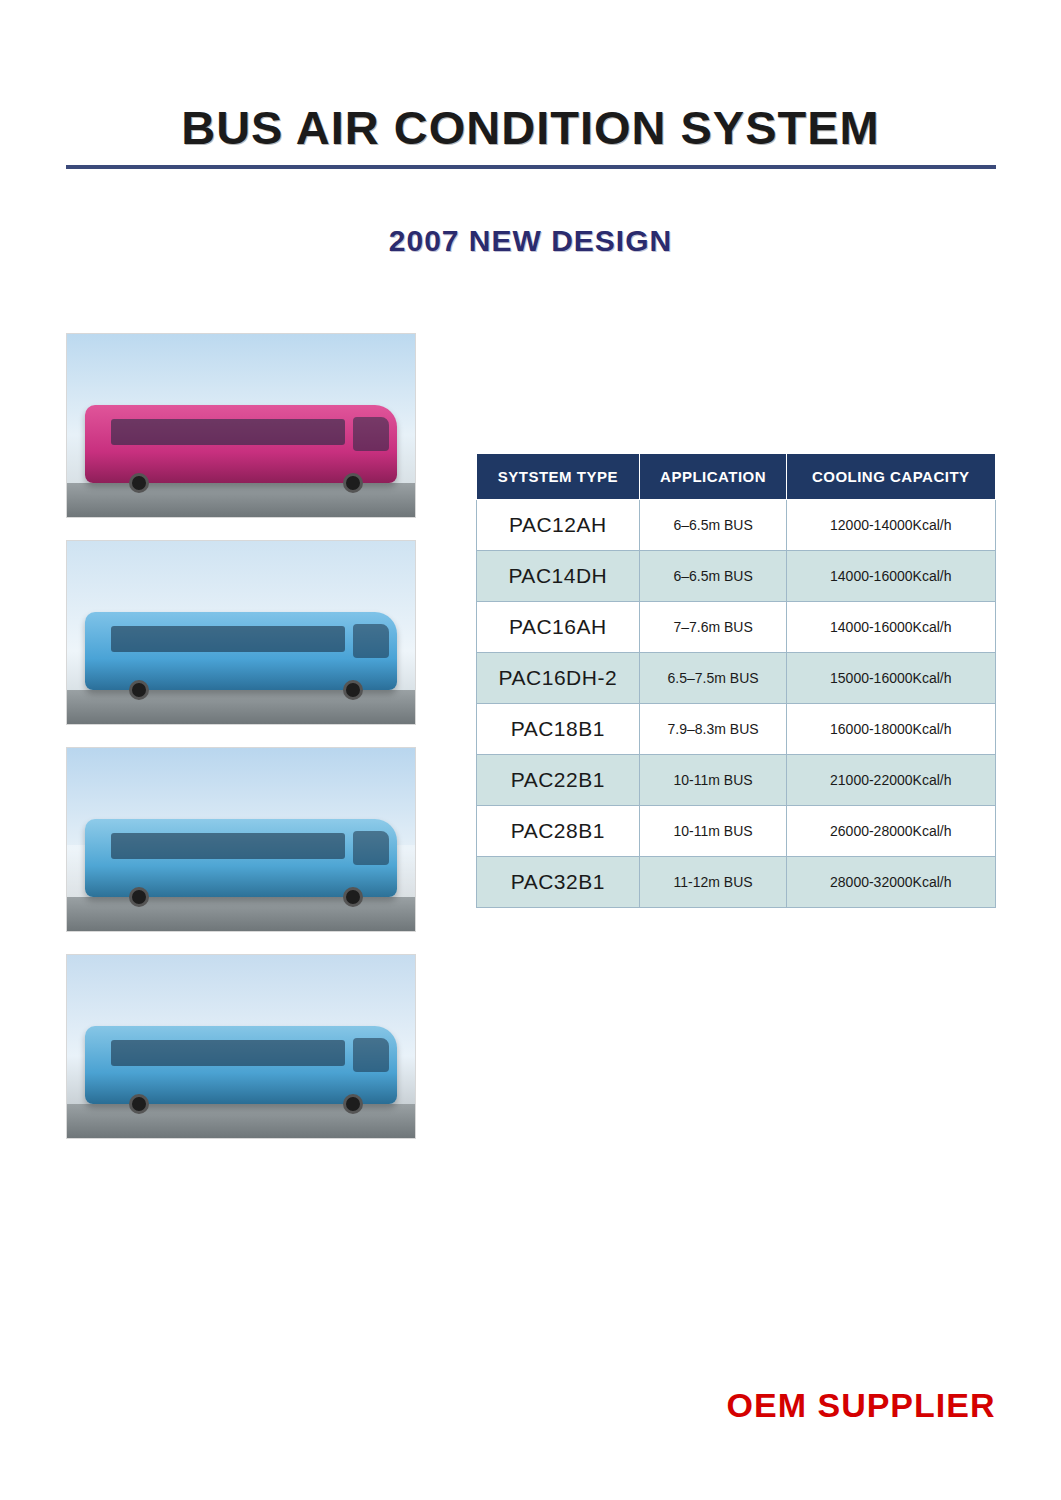BUS AIR CONDITION SYSTEM
2007 NEW DESIGN
| SYTSTEM TYPE | APPLICATION | COOLING CAPACITY |
| --- | --- | --- |
| PAC12AH | 6–6.5m BUS | 12000-14000Kcal/h |
| PAC14DH | 6–6.5m BUS | 14000-16000Kcal/h |
| PAC16AH | 7–7.6m BUS | 14000-16000Kcal/h |
| PAC16DH-2 | 6.5–7.5m BUS | 15000-16000Kcal/h |
| PAC18B1 | 7.9–8.3m BUS | 16000-18000Kcal/h |
| PAC22B1 | 10-11m BUS | 21000-22000Kcal/h |
| PAC28B1 | 10-11m BUS | 26000-28000Kcal/h |
| PAC32B1 | 11-12m BUS | 28000-32000Kcal/h |
OEM SUPPLIER